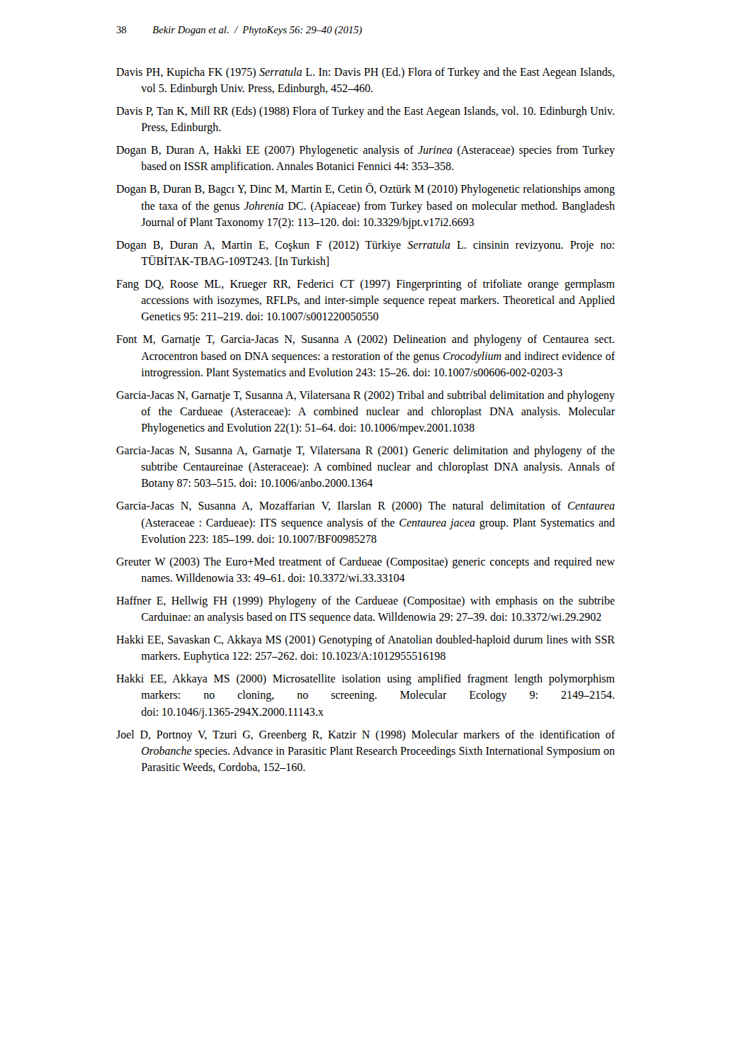38 Bekir Dogan et al. / PhytoKeys 56: 29–40 (2015)
Davis PH, Kupicha FK (1975) Serratula L. In: Davis PH (Ed.) Flora of Turkey and the East Aegean Islands, vol 5. Edinburgh Univ. Press, Edinburgh, 452–460.
Davis P, Tan K, Mill RR (Eds) (1988) Flora of Turkey and the East Aegean Islands, vol. 10. Edinburgh Univ. Press, Edinburgh.
Dogan B, Duran A, Hakki EE (2007) Phylogenetic analysis of Jurinea (Asteraceae) species from Turkey based on ISSR amplification. Annales Botanici Fennici 44: 353–358.
Dogan B, Duran B, Bagcı Y, Dinc M, Martin E, Cetin Ö, Oztürk M (2010) Phylogenetic relationships among the taxa of the genus Johrenia DC. (Apiaceae) from Turkey based on molecular method. Bangladesh Journal of Plant Taxonomy 17(2): 113–120. doi: 10.3329/bjpt.v17i2.6693
Dogan B, Duran A, Martin E, Coşkun F (2012) Türkiye Serratula L. cinsinin revizyonu. Proje no: TÜBİTAK-TBAG-109T243. [In Turkish]
Fang DQ, Roose ML, Krueger RR, Federici CT (1997) Fingerprinting of trifoliate orange germplasm accessions with isozymes, RFLPs, and inter-simple sequence repeat markers. Theoretical and Applied Genetics 95: 211–219. doi: 10.1007/s001220050550
Font M, Garnatje T, Garcia-Jacas N, Susanna A (2002) Delineation and phylogeny of Centaurea sect. Acrocentron based on DNA sequences: a restoration of the genus Crocodylium and indirect evidence of introgression. Plant Systematics and Evolution 243: 15–26. doi: 10.1007/s00606-002-0203-3
Garcia-Jacas N, Garnatje T, Susanna A, Vilatersana R (2002) Tribal and subtribal delimitation and phylogeny of the Cardueae (Asteraceae): A combined nuclear and chloroplast DNA analysis. Molecular Phylogenetics and Evolution 22(1): 51–64. doi: 10.1006/mpev.2001.1038
Garcia-Jacas N, Susanna A, Garnatje T, Vilatersana R (2001) Generic delimitation and phylogeny of the subtribe Centaureinae (Asteraceae): A combined nuclear and chloroplast DNA analysis. Annals of Botany 87: 503–515. doi: 10.1006/anbo.2000.1364
Garcia-Jacas N, Susanna A, Mozaffarian V, Ilarslan R (2000) The natural delimitation of Centaurea (Asteraceae : Cardueae): ITS sequence analysis of the Centaurea jacea group. Plant Systematics and Evolution 223: 185–199. doi: 10.1007/BF00985278
Greuter W (2003) The Euro+Med treatment of Cardueae (Compositae) generic concepts and required new names. Willdenowia 33: 49–61. doi: 10.3372/wi.33.33104
Haffner E, Hellwig FH (1999) Phylogeny of the Cardueae (Compositae) with emphasis on the subtribe Carduinae: an analysis based on ITS sequence data. Willdenowia 29: 27–39. doi: 10.3372/wi.29.2902
Hakki EE, Savaskan C, Akkaya MS (2001) Genotyping of Anatolian doubled-haploid durum lines with SSR markers. Euphytica 122: 257–262. doi: 10.1023/A:1012955516198
Hakki EE, Akkaya MS (2000) Microsatellite isolation using amplified fragment length polymorphism markers: no cloning, no screening. Molecular Ecology 9: 2149–2154. doi: 10.1046/j.1365-294X.2000.11143.x
Joel D, Portnoy V, Tzuri G, Greenberg R, Katzir N (1998) Molecular markers of the identification of Orobanche species. Advance in Parasitic Plant Research Proceedings Sixth International Symposium on Parasitic Weeds, Cordoba, 152–160.